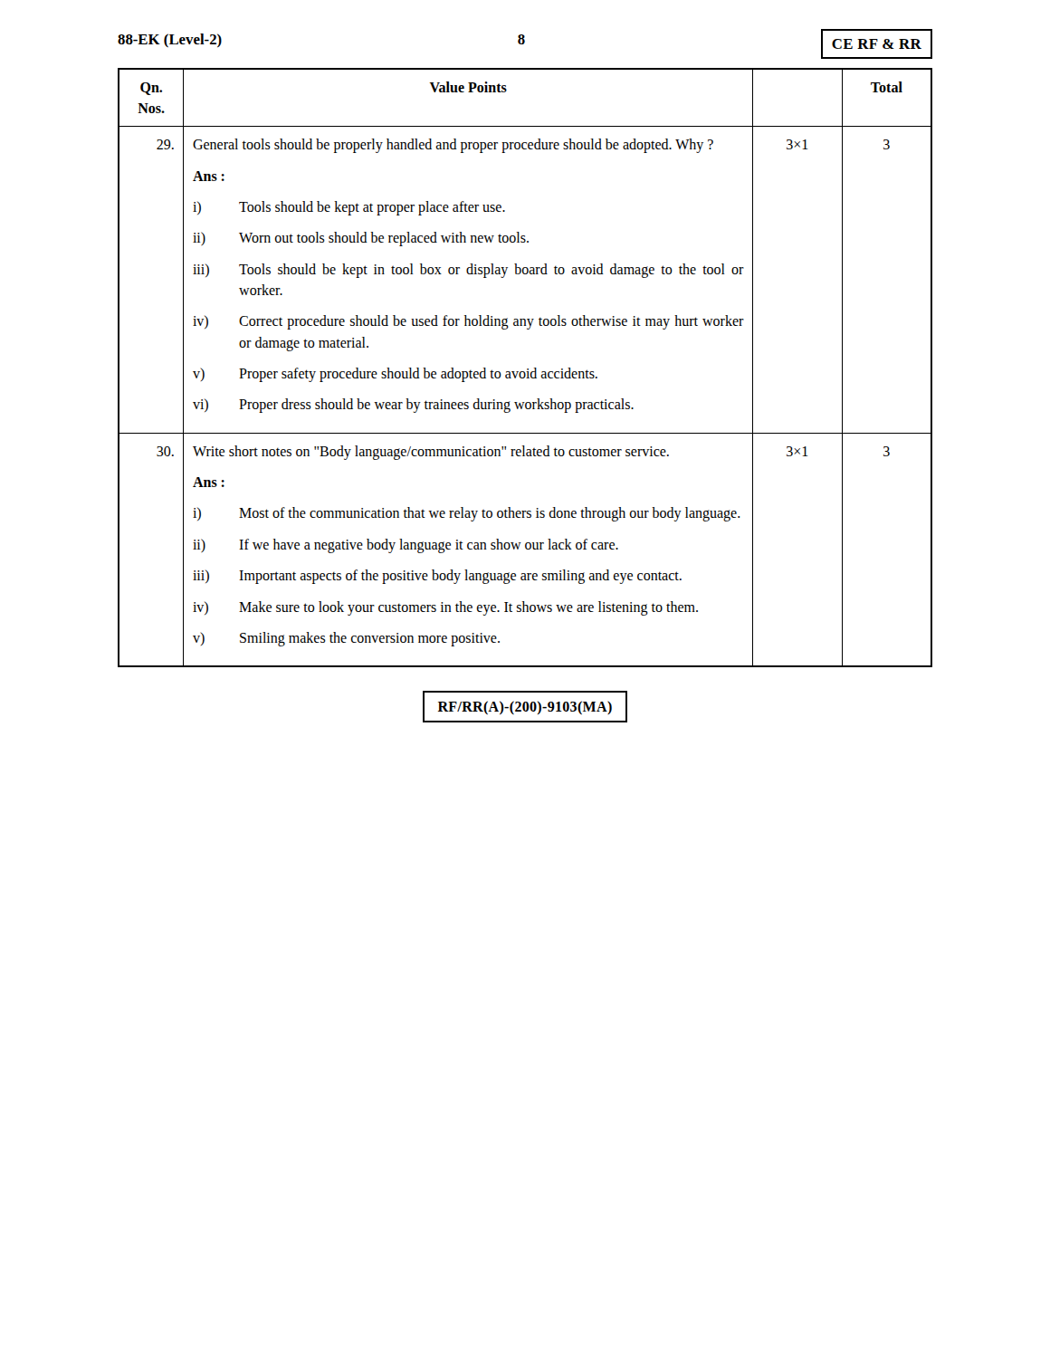88-EK (Level-2)
8
CE RF & RR
| Qn. Nos. | Value Points | | Total |
| --- | --- | --- | --- |
| 29. | General tools should be properly handled and proper procedure should be adopted. Why ? Ans : i) Tools should be kept at proper place after use. ii) Worn out tools should be replaced with new tools. iii) Tools should be kept in tool box or display board to avoid damage to the tool or worker. iv) Correct procedure should be used for holding any tools otherwise it may hurt worker or damage to material. v) Proper safety procedure should be adopted to avoid accidents. vi) Proper dress should be wear by trainees during workshop practicals. | 3×1 | 3 |
| 30. | Write short notes on "Body language/communication" related to customer service. Ans : i) Most of the communication that we relay to others is done through our body language. ii) If we have a negative body language it can show our lack of care. iii) Important aspects of the positive body language are smiling and eye contact. iv) Make sure to look your customers in the eye. It shows we are listening to them. v) Smiling makes the conversion more positive. | 3×1 | 3 |
RF/RR(A)-(200)-9103(MA)